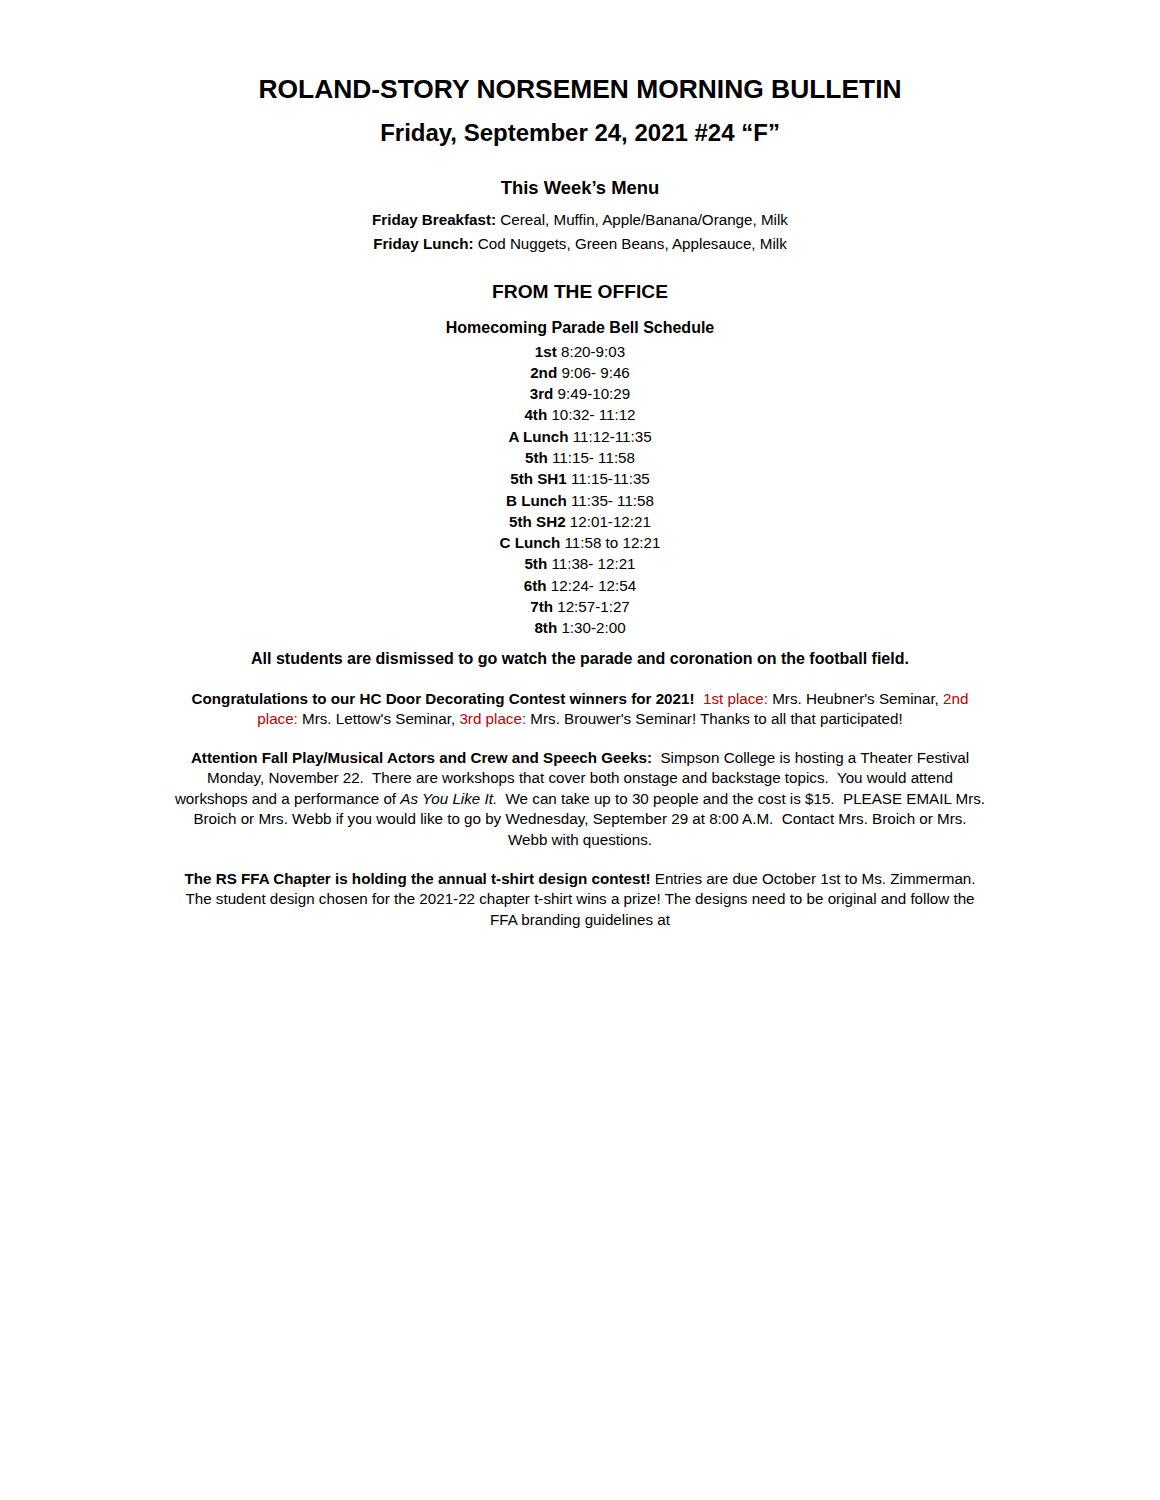ROLAND-STORY NORSEMEN MORNING BULLETIN
Friday, September 24, 2021 #24 “F”
This Week’s Menu
Friday Breakfast: Cereal, Muffin, Apple/Banana/Orange, Milk
Friday Lunch: Cod Nuggets, Green Beans, Applesauce, Milk
FROM THE OFFICE
Homecoming Parade Bell Schedule
1st 8:20-9:03
2nd 9:06- 9:46
3rd 9:49-10:29
4th 10:32- 11:12
A Lunch 11:12-11:35
5th 11:15- 11:58
5th SH1 11:15-11:35
B Lunch 11:35- 11:58
5th SH2 12:01-12:21
C Lunch 11:58 to 12:21
5th 11:38- 12:21
6th 12:24- 12:54
7th 12:57-1:27
8th 1:30-2:00
All students are dismissed to go watch the parade and coronation on the football field.
Congratulations to our HC Door Decorating Contest winners for 2021! 1st place: Mrs. Heubner's Seminar, 2nd place: Mrs. Lettow's Seminar, 3rd place: Mrs. Brouwer's Seminar! Thanks to all that participated!
Attention Fall Play/Musical Actors and Crew and Speech Geeks: Simpson College is hosting a Theater Festival Monday, November 22. There are workshops that cover both onstage and backstage topics. You would attend workshops and a performance of As You Like It. We can take up to 30 people and the cost is $15. PLEASE EMAIL Mrs. Broich or Mrs. Webb if you would like to go by Wednesday, September 29 at 8:00 A.M. Contact Mrs. Broich or Mrs. Webb with questions.
The RS FFA Chapter is holding the annual t-shirt design contest! Entries are due October 1st to Ms. Zimmerman. The student design chosen for the 2021-22 chapter t-shirt wins a prize! The designs need to be original and follow the FFA branding guidelines at